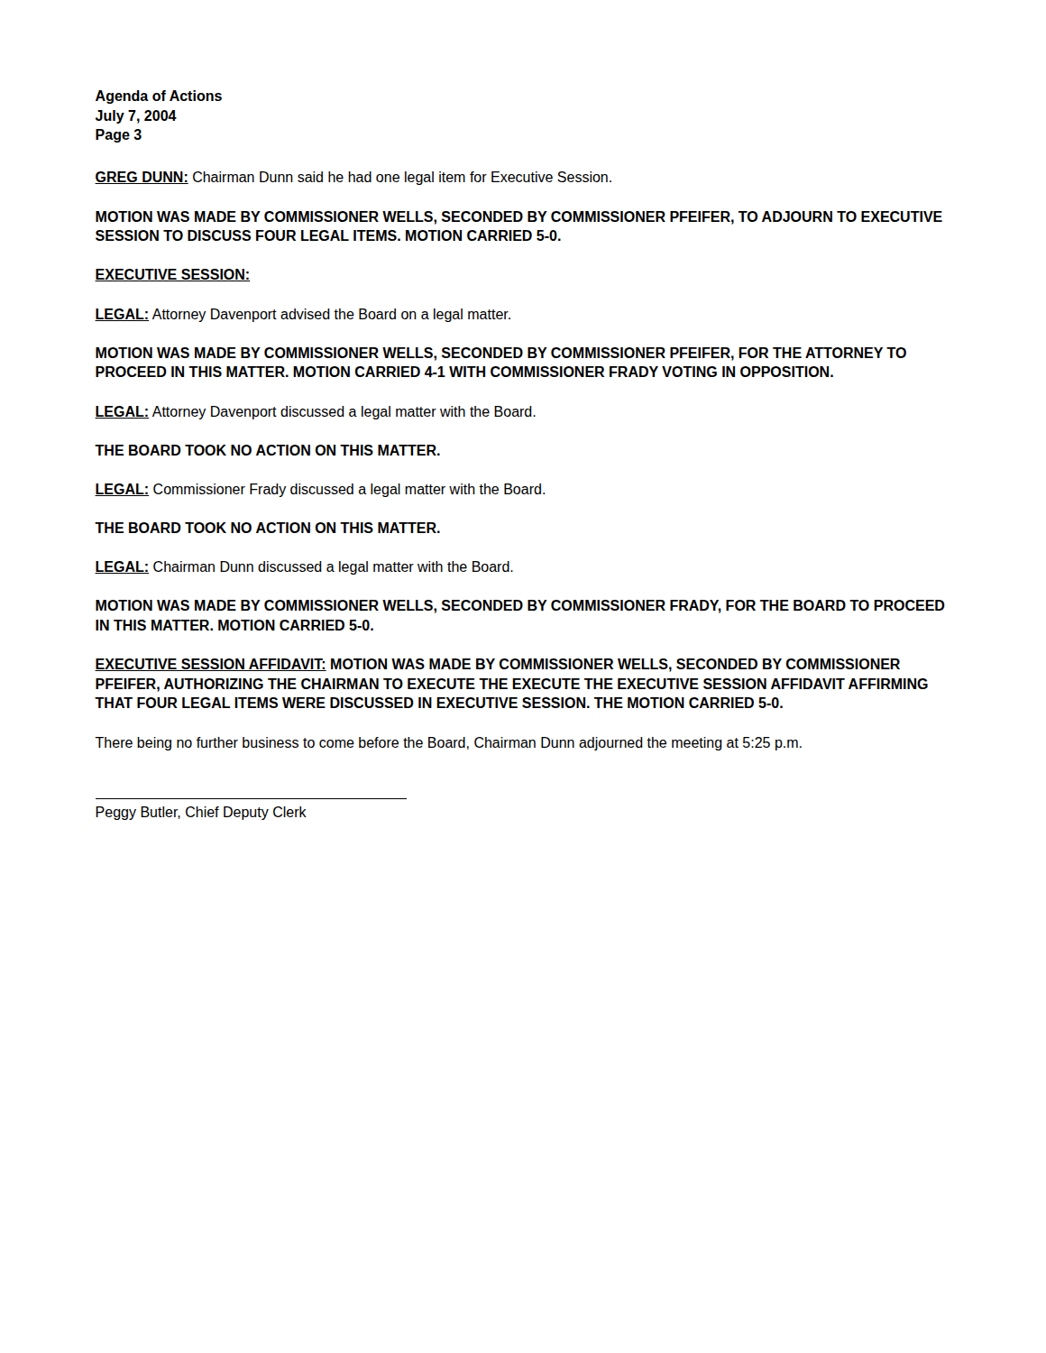Agenda of Actions
July 7, 2004
Page 3
GREG DUNN: Chairman Dunn said he had one legal item for Executive Session.
Motion was made by Commissioner Wells, seconded by Commissioner Pfeifer, to adjourn to Executive Session to discuss four legal items. Motion carried 5-0.
EXECUTIVE SESSION:
LEGAL: Attorney Davenport advised the Board on a legal matter.
Motion was made by Commissioner Wells, seconded by Commissioner Pfeifer, for the Attorney to proceed in this matter. Motion carried 4-1 with Commissioner Frady voting in opposition.
LEGAL: Attorney Davenport discussed a legal matter with the Board.
The Board took no action on this matter.
LEGAL: Commissioner Frady discussed a legal matter with the Board.
The Board took no action on this matter.
LEGAL: Chairman Dunn discussed a legal matter with the Board.
Motion was made by Commissioner Wells, seconded by Commissioner Frady, for the Board to proceed in this matter. Motion carried 5-0.
EXECUTIVE SESSION AFFIDAVIT: Motion was made by Commissioner Wells, seconded by Commissioner Pfeifer, authorizing the Chairman to execute the execute the Executive Session Affidavit affirming that four legal items were discussed in Executive Session. The motion carried 5-0.
There being no further business to come before the Board, Chairman Dunn adjourned the meeting at 5:25 p.m.
Peggy Butler, Chief Deputy Clerk